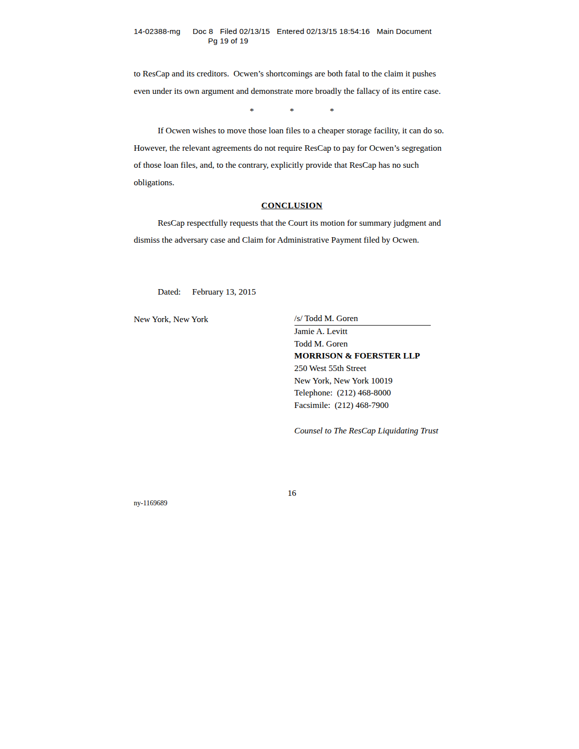14-02388-mg Doc 8 Filed 02/13/15 Entered 02/13/15 18:54:16 Main Document
Pg 19 of 19
to ResCap and its creditors. Ocwen’s shortcomings are both fatal to the claim it pushes even under its own argument and demonstrate more broadly the fallacy of its entire case.
* * *
If Ocwen wishes to move those loan files to a cheaper storage facility, it can do so. However, the relevant agreements do not require ResCap to pay for Ocwen’s segregation of those loan files, and, to the contrary, explicitly provide that ResCap has no such obligations.
CONCLUSION
ResCap respectfully requests that the Court its motion for summary judgment and dismiss the adversary case and Claim for Administrative Payment filed by Ocwen.
Dated: February 13, 2015
| New York, New York | /s/ Todd M. Goren Jamie A. Levitt Todd M. Goren MORRISON & FOERSTER LLP 250 West 55th Street New York, New York 10019 Telephone: (212) 468-8000 Facsimile: (212) 468-7900 Counsel to The ResCap Liquidating Trust |
16
ny-1169689